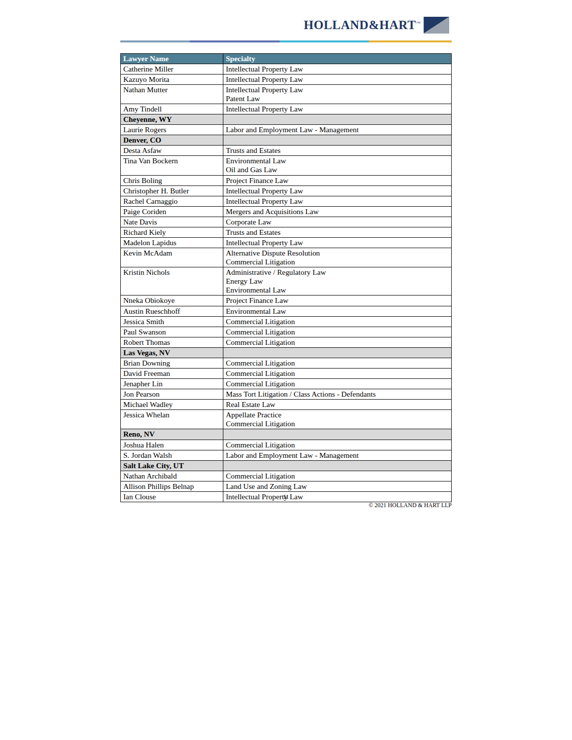HOLLAND&HART™
| Lawyer Name | Specialty |
| --- | --- |
| Catherine Miller | Intellectual Property Law |
| Kazuyo Morita | Intellectual Property Law |
| Nathan Mutter | Intellectual Property Law Patent Law |
| Amy Tindell | Intellectual Property Law |
| Cheyenne, WY | |
| Laurie Rogers | Labor and Employment Law - Management |
| Denver, CO | |
| Desta Asfaw | Trusts and Estates |
| Tina Van Bockern | Environmental Law Oil and Gas Law |
| Chris Boling | Project Finance Law |
| Christopher H. Butler | Intellectual Property Law |
| Rachel Carnaggio | Intellectual Property Law |
| Paige Coriden | Mergers and Acquisitions Law |
| Nate Davis | Corporate Law |
| Richard Kiely | Trusts and Estates |
| Madelon Lapidus | Intellectual Property Law |
| Kevin McAdam | Alternative Dispute Resolution Commercial Litigation |
| Kristin Nichols | Administrative / Regulatory Law Energy Law Environmental Law |
| Nneka Obiokoye | Project Finance Law |
| Austin Rueschhoff | Environmental Law |
| Jessica Smith | Commercial Litigation |
| Paul Swanson | Commercial Litigation |
| Robert Thomas | Commercial Litigation |
| Las Vegas, NV | |
| Brian Downing | Commercial Litigation |
| David Freeman | Commercial Litigation |
| Jenapher Lin | Commercial Litigation |
| Jon Pearson | Mass Tort Litigation / Class Actions - Defendants |
| Michael Wadley | Real Estate Law |
| Jessica Whelan | Appellate Practice Commercial Litigation |
| Reno, NV | |
| Joshua Halen | Commercial Litigation |
| S. Jordan Walsh | Labor and Employment Law - Management |
| Salt Lake City, UT | |
| Nathan Archibald | Commercial Litigation |
| Allison Phillips Belnap | Land Use and Zoning Law |
| Ian Clouse | Intellectual Property Law |
11
© 2021 HOLLAND & HART LLP